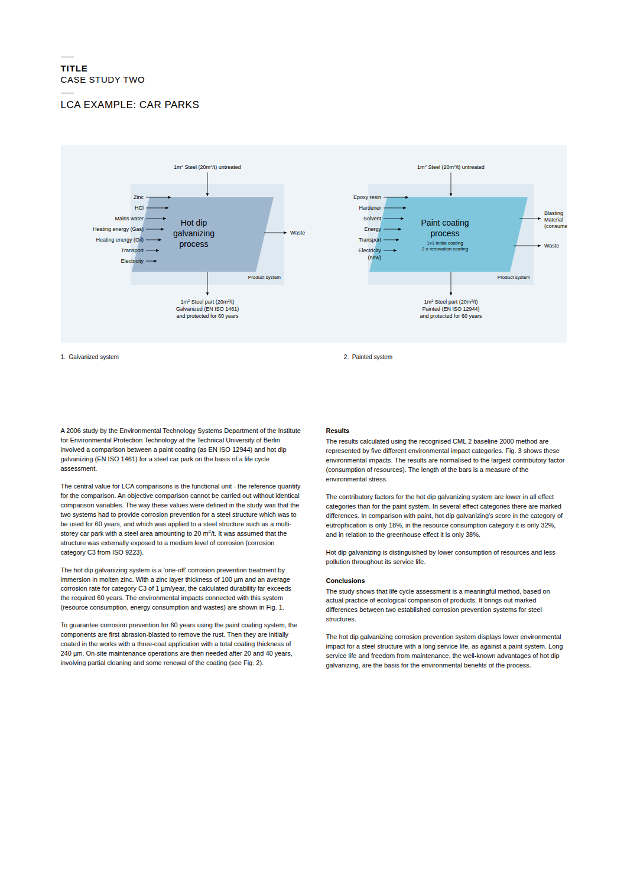TITLE
CASE STUDY TWO
LCA EXAMPLE: CAR PARKS
Hot dip galvanizing process 1m2 Steel (20m2/t) untreated Zinc HCl Mains water Heating energy (Gas) Heating energy (Oil) Transport Electricity Waste Product system 1m2 Steel part (20m2/t) Galvanized (EN ISO 1461) and protected for 60 years Paint coating process 1x1 initial coating 2 x renovation coating 1m2 Steel (20m2/t) untreated Epoxy resin Hardener Solvent Energy Transport Electricity (new) Blasting Material (consumed) Waste Product system 1m2 Steel part (20m2/t) Painted (EN ISO 12944) and protected for 60 years
1. Galvanized system
2. Painted system
A 2006 study by the Environmental Technology Systems Department of the Institute for Environmental Protection Technology at the Technical University of Berlin involved a comparison between a paint coating (as EN ISO 12944) and hot dip galvanizing (EN ISO 1461) for a steel car park on the basis of a life cycle assessment.
The central value for LCA comparisons is the functional unit - the reference quantity for the comparison. An objective comparison cannot be carried out without identical comparison variables. The way these values were defined in the study was that the two systems had to provide corrosion prevention for a steel structure which was to be used for 60 years, and which was applied to a steel structure such as a multi-storey car park with a steel area amounting to 20 m2/t. It was assumed that the structure was externally exposed to a medium level of corrosion (corrosion category C3 from ISO 9223).
The hot dip galvanizing system is a 'one-off' corrosion prevention treatment by immersion in molten zinc. With a zinc layer thickness of 100 µm and an average corrosion rate for category C3 of 1 µm/year, the calculated durability far exceeds the required 60 years. The environmental impacts connected with this system (resource consumption, energy consumption and wastes) are shown in Fig. 1.
To guarantee corrosion prevention for 60 years using the paint coating system, the components are first abrasion-blasted to remove the rust. Then they are initially coated in the works with a three-coat application with a total coating thickness of 240 µm. On-site maintenance operations are then needed after 20 and 40 years, involving partial cleaning and some renewal of the coating (see Fig. 2).
Results
The results calculated using the recognised CML 2 baseline 2000 method are represented by five different environmental impact categories. Fig. 3 shows these environmental impacts. The results are normalised to the largest contributory factor (consumption of resources). The length of the bars is a measure of the environmental stress.
The contributory factors for the hot dip galvanizing system are lower in all effect categories than for the paint system. In several effect categories there are marked differences. In comparison with paint, hot dip galvanizing's score in the category of eutrophication is only 18%, in the resource consumption category it is only 32%, and in relation to the greenhouse effect it is only 38%.
Hot dip galvanizing is distinguished by lower consumption of resources and less pollution throughout its service life.
Conclusions
The study shows that life cycle assessment is a meaningful method, based on actual practice of ecological comparison of products. It brings out marked differences between two established corrosion prevention systems for steel structures.
The hot dip galvanizing corrosion prevention system displays lower environmental impact for a steel structure with a long service life, as against a paint system. Long service life and freedom from maintenance, the well-known advantages of hot dip galvanizing, are the basis for the environmental benefits of the process.